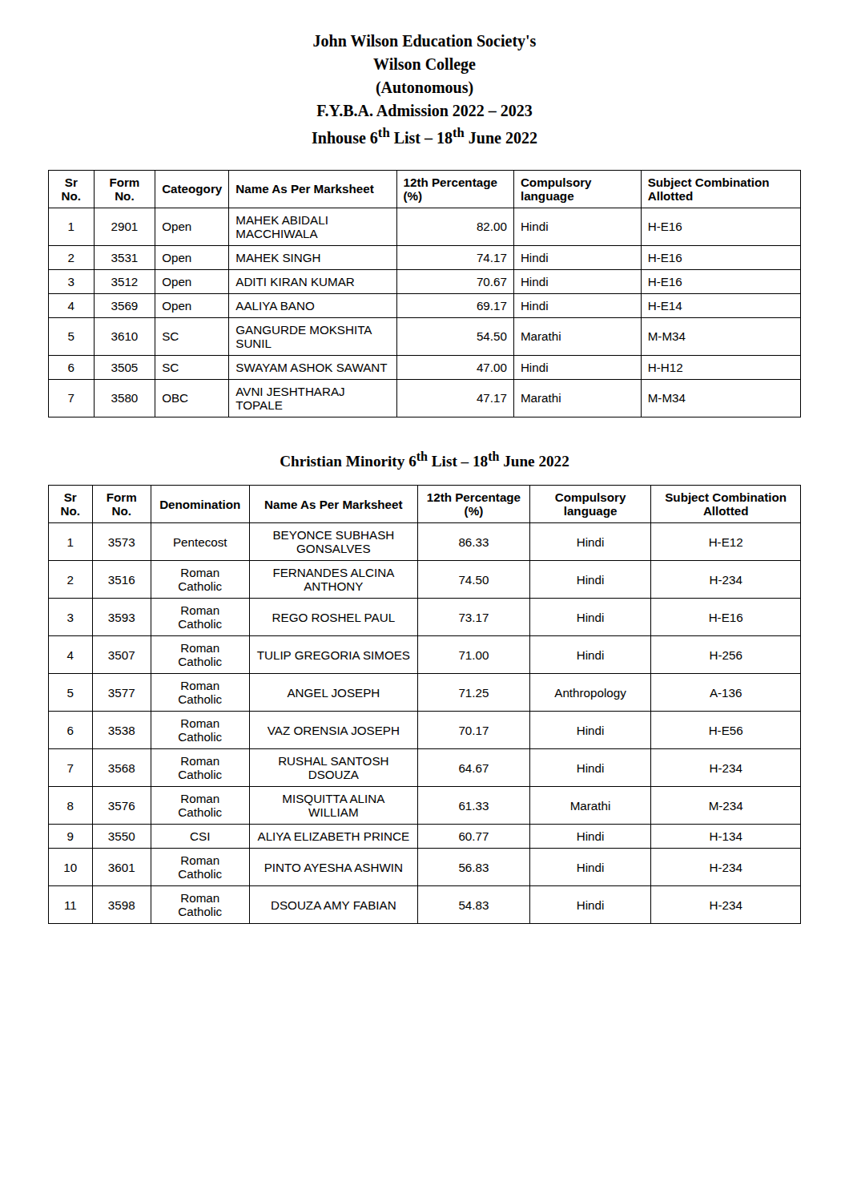John Wilson Education Society's
Wilson College
(Autonomous)
F.Y.B.A. Admission 2022 – 2023
Inhouse 6th List – 18th June 2022
| Sr No. | Form No. | Cateogory | Name As Per Marksheet | 12th Percentage (%) | Compulsory language | Subject Combination Allotted |
| --- | --- | --- | --- | --- | --- | --- |
| 1 | 2901 | Open | MAHEK ABIDALI MACCHIWALA | 82.00 | Hindi | H-E16 |
| 2 | 3531 | Open | MAHEK SINGH | 74.17 | Hindi | H-E16 |
| 3 | 3512 | Open | ADITI KIRAN KUMAR | 70.67 | Hindi | H-E16 |
| 4 | 3569 | Open | AALIYA BANO | 69.17 | Hindi | H-E14 |
| 5 | 3610 | SC | GANGURDE MOKSHITA SUNIL | 54.50 | Marathi | M-M34 |
| 6 | 3505 | SC | SWAYAM ASHOK SAWANT | 47.00 | Hindi | H-H12 |
| 7 | 3580 | OBC | AVNI JESHTHARAJ TOPALE | 47.17 | Marathi | M-M34 |
Christian Minority 6th List – 18th June 2022
| Sr No. | Form No. | Denomination | Name As Per Marksheet | 12th Percentage (%) | Compulsory language | Subject Combination Allotted |
| --- | --- | --- | --- | --- | --- | --- |
| 1 | 3573 | Pentecost | BEYONCE SUBHASH GONSALVES | 86.33 | Hindi | H-E12 |
| 2 | 3516 | Roman Catholic | FERNANDES ALCINA ANTHONY | 74.50 | Hindi | H-234 |
| 3 | 3593 | Roman Catholic | REGO ROSHEL PAUL | 73.17 | Hindi | H-E16 |
| 4 | 3507 | Roman Catholic | TULIP GREGORIA SIMOES | 71.00 | Hindi | H-256 |
| 5 | 3577 | Roman Catholic | ANGEL JOSEPH | 71.25 | Anthropology | A-136 |
| 6 | 3538 | Roman Catholic | VAZ ORENSIA JOSEPH | 70.17 | Hindi | H-E56 |
| 7 | 3568 | Roman Catholic | RUSHAL SANTOSH DSOUZA | 64.67 | Hindi | H-234 |
| 8 | 3576 | Roman Catholic | MISQUITTA ALINA WILLIAM | 61.33 | Marathi | M-234 |
| 9 | 3550 | CSI | ALIYA ELIZABETH PRINCE | 60.77 | Hindi | H-134 |
| 10 | 3601 | Roman Catholic | PINTO AYESHA ASHWIN | 56.83 | Hindi | H-234 |
| 11 | 3598 | Roman Catholic | DSOUZA AMY FABIAN | 54.83 | Hindi | H-234 |